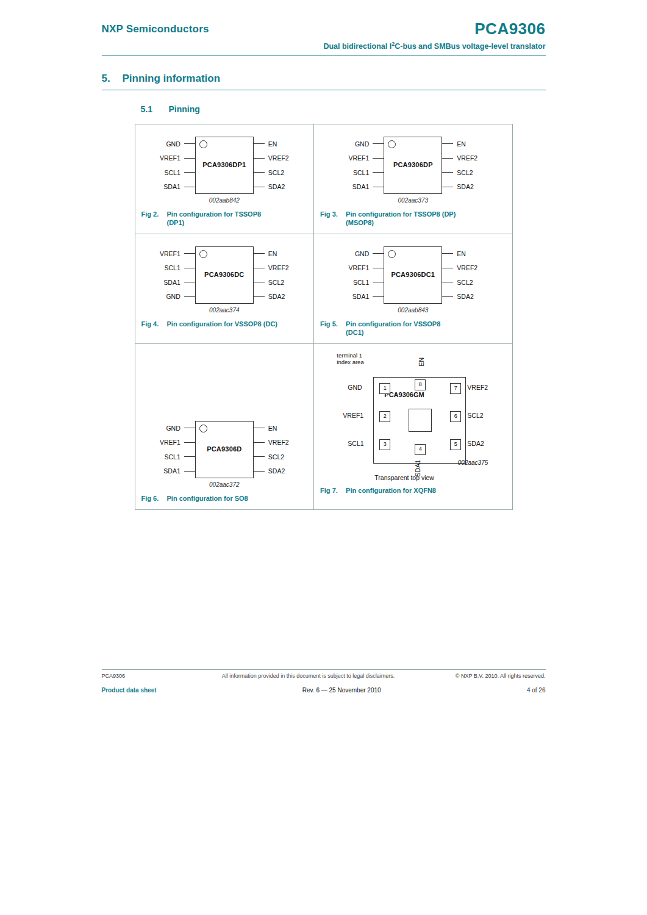NXP Semiconductors
PCA9306
Dual bidirectional I2C-bus and SMBus voltage-level translator
5. Pinning information
5.1 Pinning
| GND PCA9306DP1 EN VREF1 VREF2 SCL1 SCL2 SDA1 SDA2 002aab842 Fig 2. Pin configuration for TSSOP8 (DP1) | GND PCA9306DP EN VREF1 VREF2 SCL1 SCL2 SDA1 SDA2 002aac373 Fig 3. Pin configuration for TSSOP8 (DP) (MSOP8) |
| VREF1 PCA9306DC EN SCL1 VREF2 SDA1 SCL2 GND SDA2 002aac374 Fig 4. Pin configuration for VSSOP8 (DC) | GND PCA9306DC1 EN VREF1 VREF2 SCL1 SCL2 SDA1 SDA2 002aab843 Fig 5. Pin configuration for VSSOP8 (DC1) |
| GND PCA9306D EN VREF1 VREF2 SCL1 SCL2 SDA1 SDA2 002aac372 Fig 6. Pin configuration for SO8 | terminal 1 index area PCA9306GM 1 2 3 4 5 6 7 8 GND VREF1 SCL1 VREF2 SCL2 SDA2 EN SDA1 002aac375 Transparent top view Fig 7. Pin configuration for XQFN8 |
PCA9306
All information provided in this document is subject to legal disclaimers.
© NXP B.V. 2010. All rights reserved.
Product data sheet
Rev. 6 — 25 November 2010
4 of 26